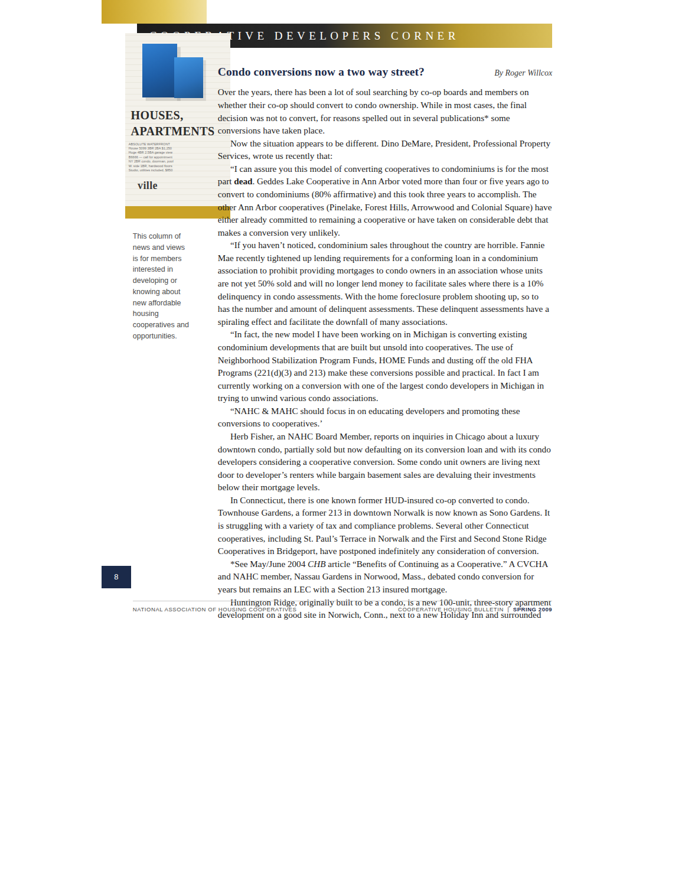Cooperative Developers Corner
HOUSES,
APARTMENTS
ABSOLUTE WATERFRONT House 5099 3BR 2BA $1,250 Huge 4BR 2.5BA garage view B6666 — call for appointment NY 2BR condo, doorman, pool W. side 1BR, hardwood floors Studio, utilities included, $850
ville
This column of news and views is for members interested in developing or knowing about new affordable housing cooperatives and opportunities.
Condo conversions now a two way street?
By Roger Willcox
Over the years, there has been a lot of soul searching by co-op boards and members on whether their co-op should convert to condo ownership. While in most cases, the final decision was not to convert, for reasons spelled out in several publications* some conversions have taken place.
Now the situation appears to be different. Dino DeMare, President, Professional Property Services, wrote us recently that:
“I can assure you this model of converting cooperatives to condominiums is for the most part dead. Geddes Lake Cooperative in Ann Arbor voted more than four or five years ago to convert to condominiums (80% affirmative) and this took three years to accomplish. The other Ann Arbor cooperatives (Pinelake, Forest Hills, Arrowwood and Colonial Square) have either already committed to remaining a cooperative or have taken on considerable debt that makes a conversion very unlikely.
“If you haven’t noticed, condominium sales throughout the country are horrible. Fannie Mae recently tightened up lending requirements for a conforming loan in a condominium association to prohibit providing mortgages to condo owners in an association whose units are not yet 50% sold and will no longer lend money to facilitate sales where there is a 10% delinquency in condo assessments. With the home foreclosure problem shooting up, so to has the number and amount of delinquent assessments. These delinquent assessments have a spiraling effect and facilitate the downfall of many associations.
“In fact, the new model I have been working on in Michigan is converting existing condominium developments that are built but unsold into cooperatives. The use of Neighborhood Stabilization Program Funds, HOME Funds and dusting off the old FHA Programs (221(d)(3) and 213) make these conversions possible and practical. In fact I am currently working on a conversion with one of the largest condo developers in Michigan in trying to unwind various condo associations.
“NAHC & MAHC should focus in on educating developers and promoting these conversions to cooperatives.’
Herb Fisher, an NAHC Board Member, reports on inquiries in Chicago about a luxury downtown condo, partially sold but now defaulting on its conversion loan and with its condo developers considering a cooperative conversion. Some condo unit owners are living next door to developer’s renters while bargain basement sales are devaluing their investments below their mortgage levels.
In Connecticut, there is one known former HUD-insured co-op converted to condo. Townhouse Gardens, a former 213 in downtown Norwalk is now known as Sono Gardens. It is struggling with a variety of tax and compliance problems. Several other Connecticut cooperatives, including St. Paul’s Terrace in Norwalk and the First and Second Stone Ridge Cooperatives in Bridgeport, have postponed indefinitely any consideration of conversion.
*See May/June 2004 CHB article “Benefits of Continuing as a Cooperative.” A CVCHA and NAHC member, Nassau Gardens in Norwood, Mass., debated condo conversion for years but remains an LEC with a Section 213 insured mortgage.
Huntington Ridge, originally built to be a condo, is a new 100-unit, three-story apartment development on a good site in Norwich, Conn., next to a new Holiday Inn and surrounded by one- and two-story condos and within a few minutes’ drive of the huge Monhegan Casino.
After three years and a change in ownership, it is nearing full occupancy — on a rental basis. Its new owners have agreed to sign an Indemnity Agreement with TechniCoop Inc., which can lead to conversion to a cooperative sponsored by trustees of the Center for Cooperative Housing(CCH), a nonprofit originally organized by NAHC. Al Reynolds and Roger Willcox are two long-time NAHC board members on the CCH Board of Trustees.
8
National Association of Housing Cooperatives
Cooperative Housing Bulletin | Spring 2009